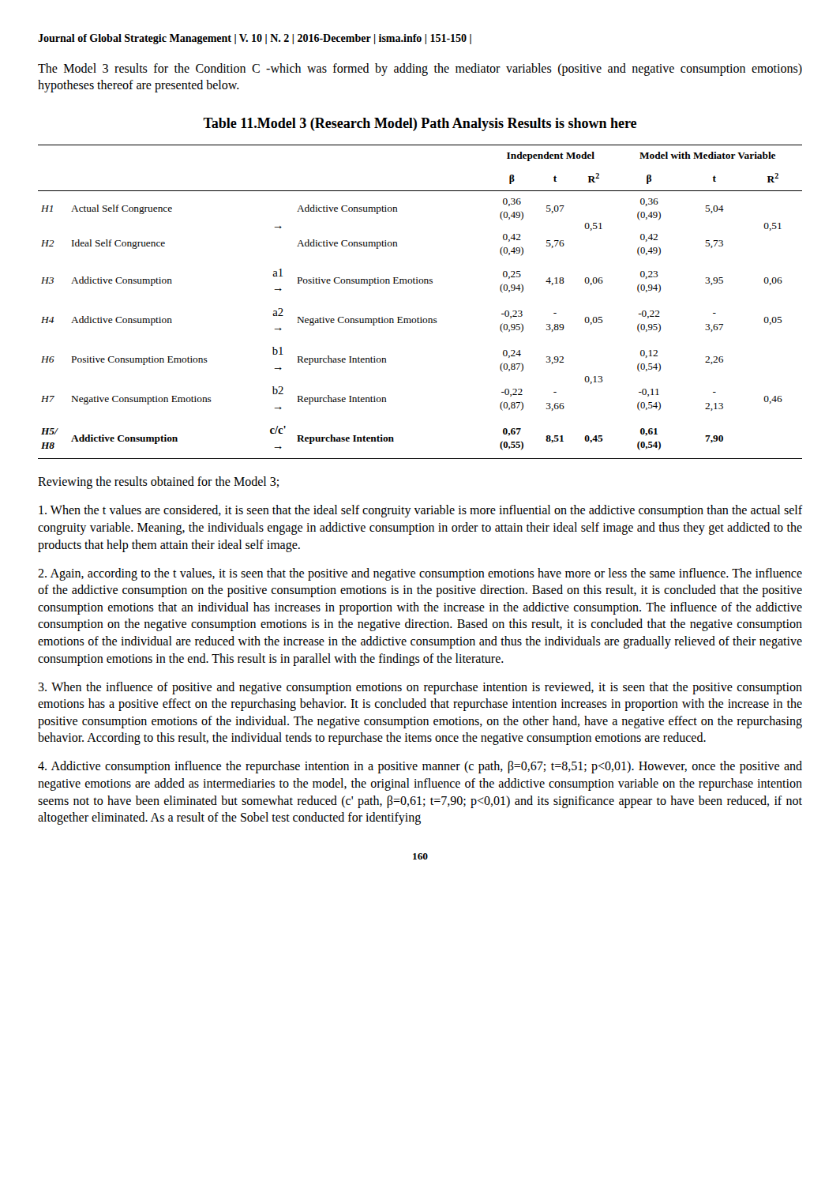Journal of Global Strategic Management | V. 10 | N. 2 | 2016-December | isma.info | 151-150 |
The Model 3 results for the Condition C -which was formed by adding the mediator variables (positive and negative consumption emotions) hypotheses thereof are presented below.
Table 11.Model 3 (Research Model) Path Analysis Results is shown here
| | Independent Model | Model with Mediator Variable |
| --- | --- | --- |
| | β | t | R 2 | β | t | R 2 |
| H1 | Actual Self Congruence | → | Addictive Consumption | 0,36 (0,49) | 5,07 | 0,51 | 0,36 (0,49) | 5,04 | 0,51 |
| H2 | Ideal Self Congruence | Addictive Consumption | 0,42 (0,49) | 5,76 | 0,42 (0,49) | 5,73 |
| H3 | Addictive Consumption | a1 → | Positive Consumption Emotions | 0,25 (0,94) | 4,18 | 0,06 | 0,23 (0,94) | 3,95 | 0,06 |
| H4 | Addictive Consumption | a2 → | Negative Consumption Emotions | -0,23 (0,95) | - 3,89 | 0,05 | -0,22 (0,95) | - 3,67 | 0,05 |
| H6 | Positive Consumption Emotions | b1 → | Repurchase Intention | 0,24 (0,87) | 3,92 | 0,13 | 0,12 (0,54) | 2,26 | |
| H7 | Negative Consumption Emotions | b2 → | Repurchase Intention | -0,22 (0,87) | - 3,66 | -0,11 (0,54) | - 2,13 | 0,46 |
| H5/ H8 | Addictive Consumption | c/c' → | Repurchase Intention | 0,67 (0,55) | 8,51 | 0,45 | 0,61 (0,54) | 7,90 | |
Reviewing the results obtained for the Model 3;
1. When the t values are considered, it is seen that the ideal self congruity variable is more influential on the addictive consumption than the actual self congruity variable. Meaning, the individuals engage in addictive consumption in order to attain their ideal self image and thus they get addicted to the products that help them attain their ideal self image.
2. Again, according to the t values, it is seen that the positive and negative consumption emotions have more or less the same influence. The influence of the addictive consumption on the positive consumption emotions is in the positive direction. Based on this result, it is concluded that the positive consumption emotions that an individual has increases in proportion with the increase in the addictive consumption. The influence of the addictive consumption on the negative consumption emotions is in the negative direction. Based on this result, it is concluded that the negative consumption emotions of the individual are reduced with the increase in the addictive consumption and thus the individuals are gradually relieved of their negative consumption emotions in the end. This result is in parallel with the findings of the literature.
3. When the influence of positive and negative consumption emotions on repurchase intention is reviewed, it is seen that the positive consumption emotions has a positive effect on the repurchasing behavior. It is concluded that repurchase intention increases in proportion with the increase in the positive consumption emotions of the individual. The negative consumption emotions, on the other hand, have a negative effect on the repurchasing behavior. According to this result, the individual tends to repurchase the items once the negative consumption emotions are reduced.
4. Addictive consumption influence the repurchase intention in a positive manner (c path, β=0,67; t=8,51; p<0,01). However, once the positive and negative emotions are added as intermediaries to the model, the original influence of the addictive consumption variable on the repurchase intention seems not to have been eliminated but somewhat reduced (c' path, β=0,61; t=7,90; p<0,01) and its significance appear to have been reduced, if not altogether eliminated. As a result of the Sobel test conducted for identifying
160